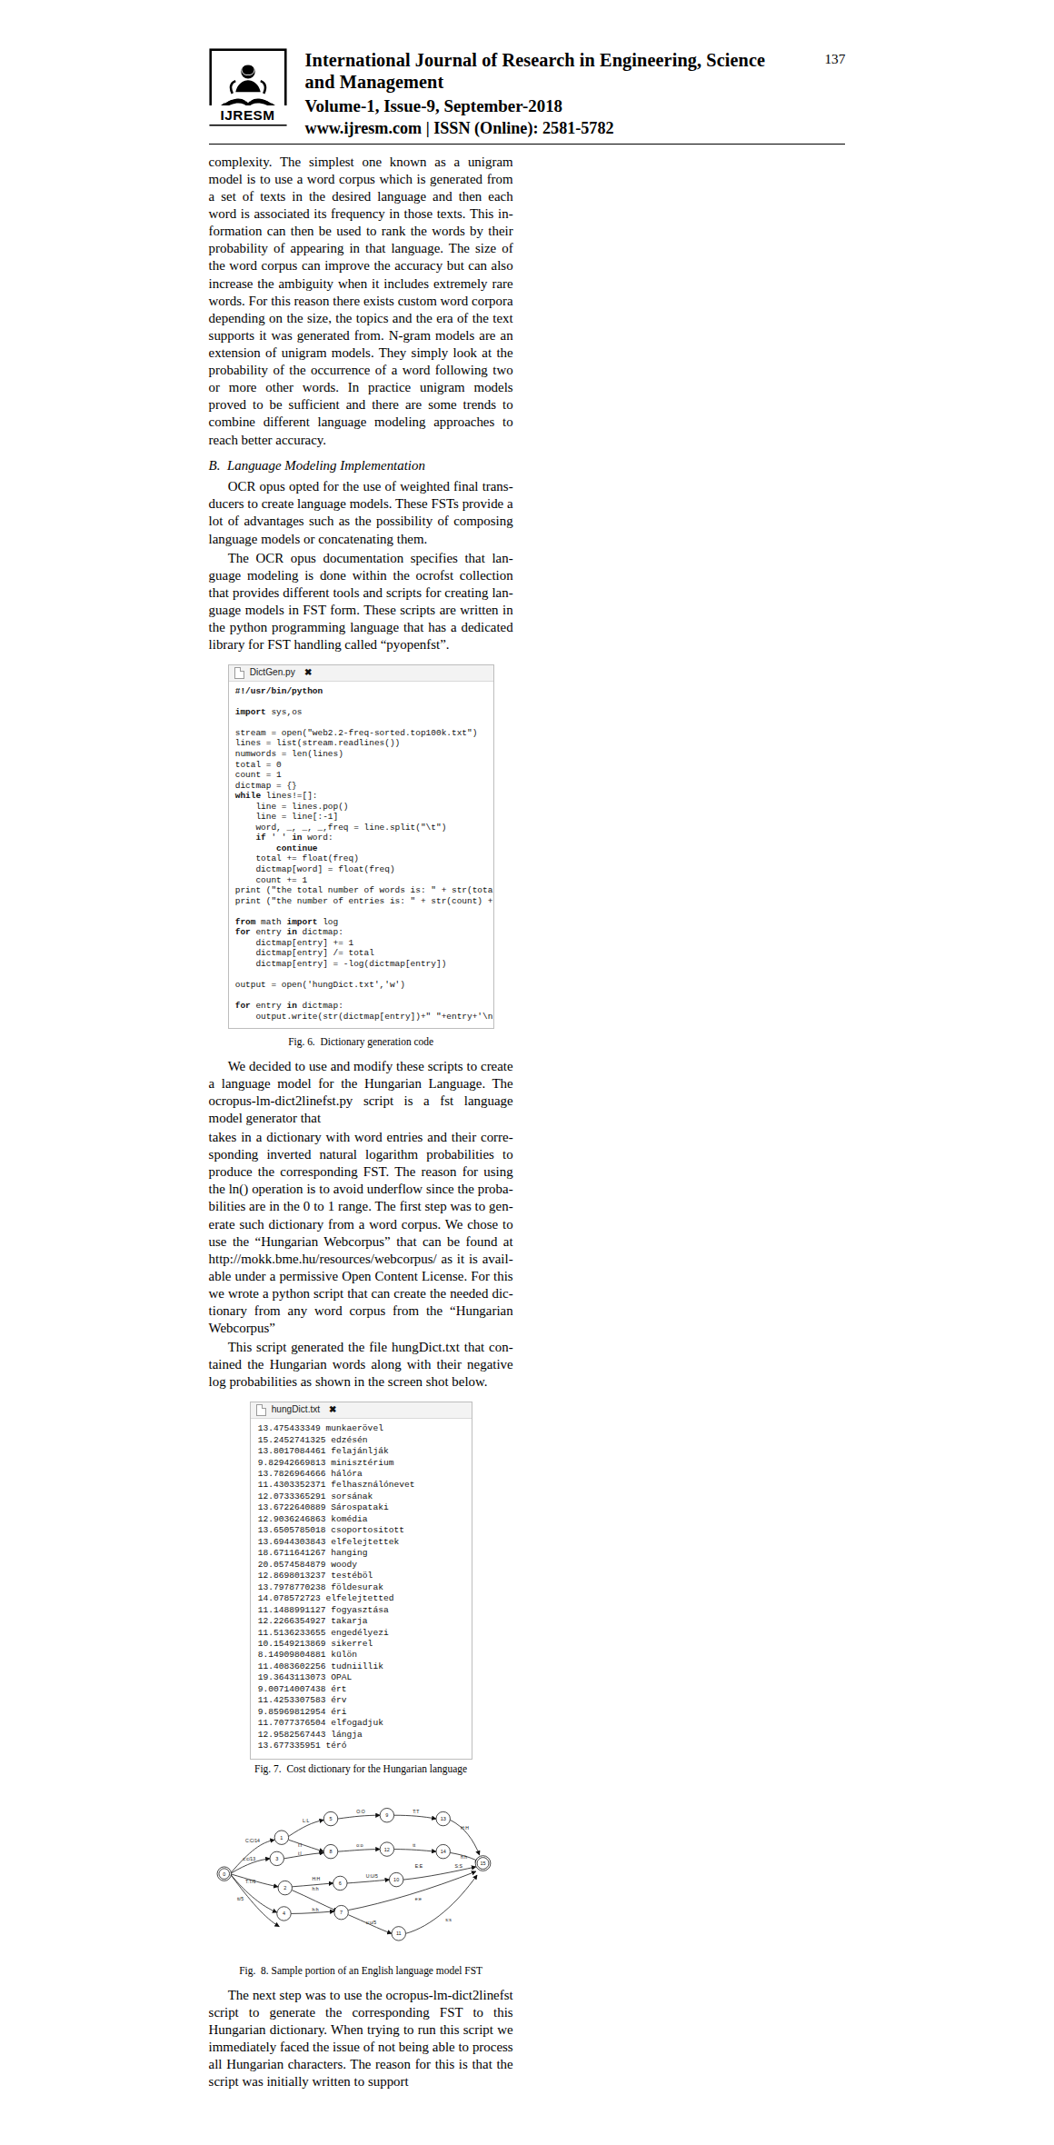IJRESM
International Journal of Research in Engineering, Science and Management
Volume-1, Issue-9, September-2018
www.ijresm.com | ISSN (Online): 2581-5782
137
complexity. The simplest one known as a unigram model is to use a word corpus which is generated from a set of texts in the desired language and then each word is associated its frequency in those texts. This information can then be used to rank the words by their probability of appearing in that language. The size of the word corpus can improve the accuracy but can also increase the ambiguity when it includes extremely rare words. For this reason there exists custom word corpora depending on the size, the topics and the era of the text supports it was generated from. N-gram models are an extension of unigram models. They simply look at the probability of the occurrence of a word following two or more other words. In practice unigram models proved to be sufficient and there are some trends to combine different language modeling approaches to reach better accuracy.
B. Language Modeling Implementation
OCR opus opted for the use of weighted final transducers to create language models. These FSTs provide a lot of advantages such as the possibility of composing language models or concatenating them.
The OCR opus documentation specifies that language modeling is done within the ocrofst collection that provides different tools and scripts for creating language models in FST form. These scripts are written in the python programming language that has a dedicated library for FST handling called “pyopenfst”.
DictGen.py✖
#!/usr/bin/python import sys,os stream = open("web2.2-freq-sorted.top100k.txt") lines = list(stream.readlines()) numwords = len(lines) total = 0 count = 1 dictmap = {} while lines!=[]: line = lines.pop() line = line[:-1] word, _, _, _,freq = line.split("\t") if ' ' in word: continue total += float(freq) dictmap[word] = float(freq) count += 1 print ("the total number of words is: " + str(total) + '\n') print ("the number of entries is: " + str(count) + '\n') from math import log for entry in dictmap: dictmap[entry] += 1 dictmap[entry] /= total dictmap[entry] = -log(dictmap[entry]) output = open('hungDict.txt','w') for entry in dictmap: output.write(str(dictmap[entry])+" "+entry+'\n')
Fig. 6. Dictionary generation code
We decided to use and modify these scripts to create a language model for the Hungarian Language. The ocropus-lm-dict2linefst.py script is a fst language model generator that
takes in a dictionary with word entries and their corresponding inverted natural logarithm probabilities to produce the corresponding FST. The reason for using the ln() operation is to avoid underflow since the probabilities are in the 0 to 1 range. The first step was to generate such dictionary from a word corpus. We chose to use the “Hungarian Webcorpus” that can be found at http://mokk.bme.hu/resources/webcorpus/ as it is available under a permissive Open Content License. For this we wrote a python script that can create the needed dictionary from any word corpus from the “Hungarian Webcorpus”
This script generated the file hungDict.txt that contained the Hungarian words along with their negative log probabilities as shown in the screen shot below.
hungDict.txt✖
13.475433349 munkaerövel 15.2452741325 edzésén 13.8017084461 felajánlják 9.82942669813 minisztérium 13.7826964666 hálóra 11.4303352371 felhasználónevet 12.0733365291 sorsának 13.6722640889 Sárospataki 12.9036246863 komédia 13.6505785018 csoportositott 13.6944303843 elfelejtettek 18.6711641267 hanging 20.0574584879 woody 12.8698013237 testéböl 13.7978770238 földesurak 14.078572723 elfelejtetted 11.1488991127 fogyasztása 12.2266354927 takarja 11.5136233655 engedélyezi 10.1549213869 sikerrel 8.14909804881 külön 11.4083602256 tudniillik 19.3643113073 OPAL 9.00714007438 ért 11.4253307583 érv 9.85969812954 éri 11.7077376504 elfogadjuk 12.9582567443 lángja 13.677335951 téró
Fig. 7. Cost dictionary for the Hungarian language
0 1 3 2 4 5 8 6 7 9 12 10 11 13 14 15 C:C/14 c:c/13 T:T/6 tt/5 L:L I:I i:l O:O o:o T:T tt H:H h:h H:H h:h U:U/5 E:E S:S h:h u:u/5 e:e s:s
Fig. 8. Sample portion of an English language model FST
The next step was to use the ocropus-lm-dict2linefst script to generate the corresponding FST to this Hungarian dictionary. When trying to run this script we immediately faced the issue of not being able to process all Hungarian characters. The reason for this is that the script was initially written to support